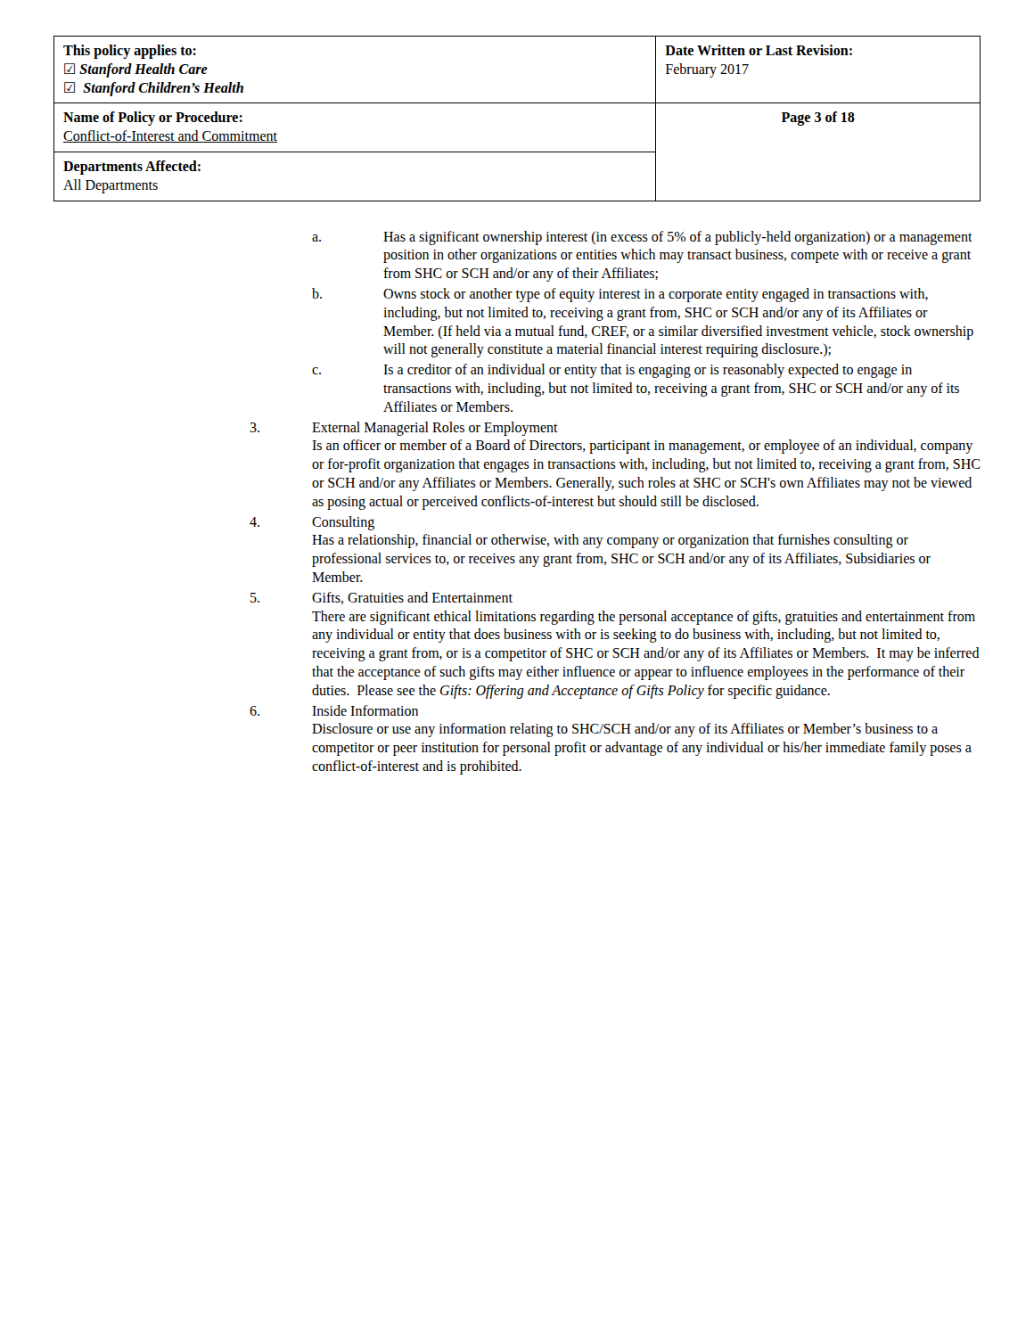| This policy applies to: ☑ Stanford Health Care ☑ Stanford Children’s Health | Date Written or Last Revision: February 2017 |
| Name of Policy or Procedure: Conflict-of-Interest and Commitment | Page 3 of 18 |
| Departments Affected: All Departments |
a. Has a significant ownership interest (in excess of 5% of a publicly-held organization) or a management position in other organizations or entities which may transact business, compete with or receive a grant from SHC or SCH and/or any of their Affiliates;
b. Owns stock or another type of equity interest in a corporate entity engaged in transactions with, including, but not limited to, receiving a grant from, SHC or SCH and/or any of its Affiliates or Member. (If held via a mutual fund, CREF, or a similar diversified investment vehicle, stock ownership will not generally constitute a material financial interest requiring disclosure.);
c. Is a creditor of an individual or entity that is engaging or is reasonably expected to engage in transactions with, including, but not limited to, receiving a grant from, SHC or SCH and/or any of its Affiliates or Members.
3. External Managerial Roles or Employment Is an officer or member of a Board of Directors, participant in management, or employee of an individual, company or for-profit organization that engages in transactions with, including, but not limited to, receiving a grant from, SHC or SCH and/or any Affiliates or Members. Generally, such roles at SHC or SCH's own Affiliates may not be viewed as posing actual or perceived conflicts-of-interest but should still be disclosed.
4. Consulting Has a relationship, financial or otherwise, with any company or organization that furnishes consulting or professional services to, or receives any grant from, SHC or SCH and/or any of its Affiliates, Subsidiaries or Member.
5. Gifts, Gratuities and Entertainment There are significant ethical limitations regarding the personal acceptance of gifts, gratuities and entertainment from any individual or entity that does business with or is seeking to do business with, including, but not limited to, receiving a grant from, or is a competitor of SHC or SCH and/or any of its Affiliates or Members. It may be inferred that the acceptance of such gifts may either influence or appear to influence employees in the performance of their duties. Please see the Gifts: Offering and Acceptance of Gifts Policy for specific guidance.
6. Inside Information Disclosure or use any information relating to SHC/SCH and/or any of its Affiliates or Member’s business to a competitor or peer institution for personal profit or advantage of any individual or his/her immediate family poses a conflict-of-interest and is prohibited.